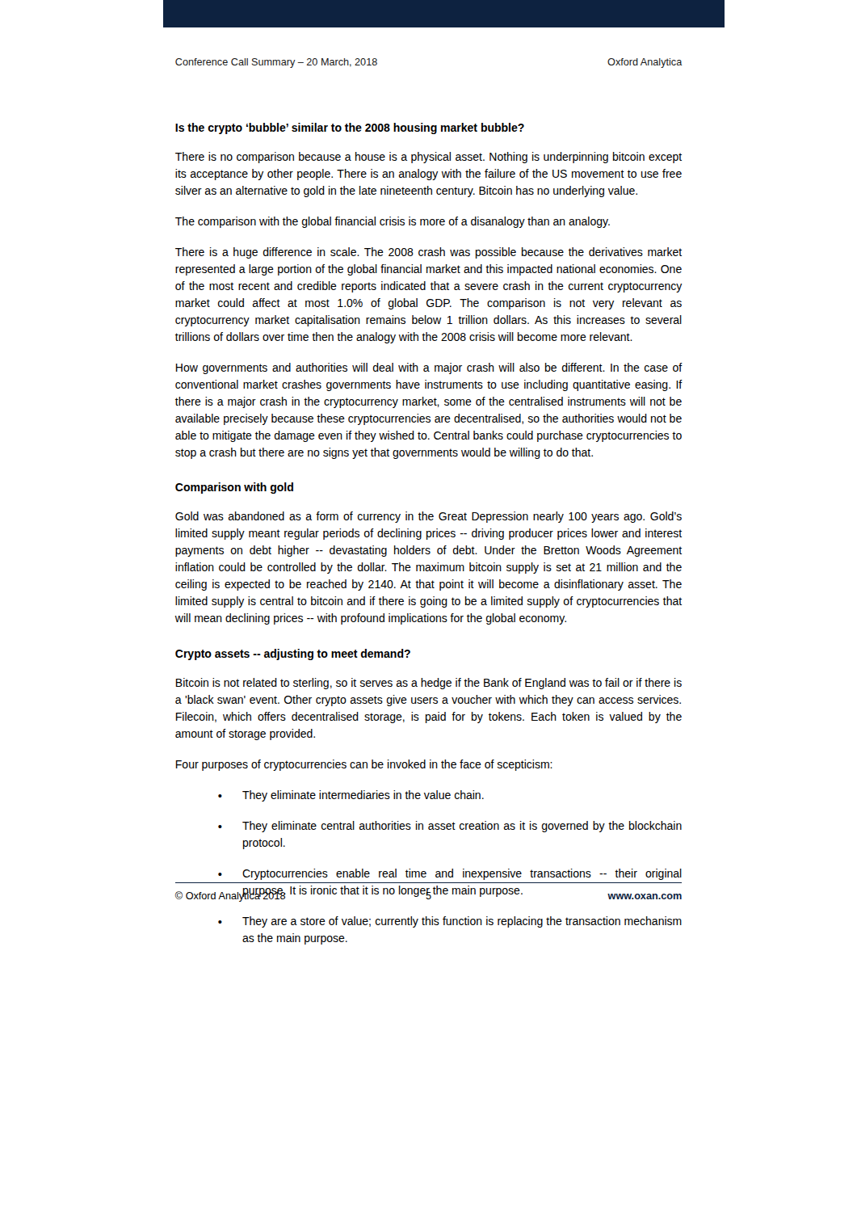Conference Call Summary – 20 March, 2018
Oxford Analytica
Is the crypto ‘bubble’ similar to the 2008 housing market bubble?
There is no comparison because a house is a physical asset. Nothing is underpinning bitcoin except its acceptance by other people. There is an analogy with the failure of the US movement to use free silver as an alternative to gold in the late nineteenth century. Bitcoin has no underlying value.
The comparison with the global financial crisis is more of a disanalogy than an analogy.
There is a huge difference in scale. The 2008 crash was possible because the derivatives market represented a large portion of the global financial market and this impacted national economies. One of the most recent and credible reports indicated that a severe crash in the current cryptocurrency market could affect at most 1.0% of global GDP. The comparison is not very relevant as cryptocurrency market capitalisation remains below 1 trillion dollars. As this increases to several trillions of dollars over time then the analogy with the 2008 crisis will become more relevant.
How governments and authorities will deal with a major crash will also be different. In the case of conventional market crashes governments have instruments to use including quantitative easing. If there is a major crash in the cryptocurrency market, some of the centralised instruments will not be available precisely because these cryptocurrencies are decentralised, so the authorities would not be able to mitigate the damage even if they wished to. Central banks could purchase cryptocurrencies to stop a crash but there are no signs yet that governments would be willing to do that.
Comparison with gold
Gold was abandoned as a form of currency in the Great Depression nearly 100 years ago. Gold’s limited supply meant regular periods of declining prices -- driving producer prices lower and interest payments on debt higher -- devastating holders of debt. Under the Bretton Woods Agreement inflation could be controlled by the dollar. The maximum bitcoin supply is set at 21 million and the ceiling is expected to be reached by 2140. At that point it will become a disinflationary asset. The limited supply is central to bitcoin and if there is going to be a limited supply of cryptocurrencies that will mean declining prices -- with profound implications for the global economy.
Crypto assets -- adjusting to meet demand?
Bitcoin is not related to sterling, so it serves as a hedge if the Bank of England was to fail or if there is a 'black swan' event. Other crypto assets give users a voucher with which they can access services. Filecoin, which offers decentralised storage, is paid for by tokens. Each token is valued by the amount of storage provided.
Four purposes of cryptocurrencies can be invoked in the face of scepticism:
They eliminate intermediaries in the value chain.
They eliminate central authorities in asset creation as it is governed by the blockchain protocol.
Cryptocurrencies enable real time and inexpensive transactions -- their original purpose. It is ironic that it is no longer the main purpose.
They are a store of value; currently this function is replacing the transaction mechanism as the main purpose.
© Oxford Analytica 2018
5
www.oxan.com